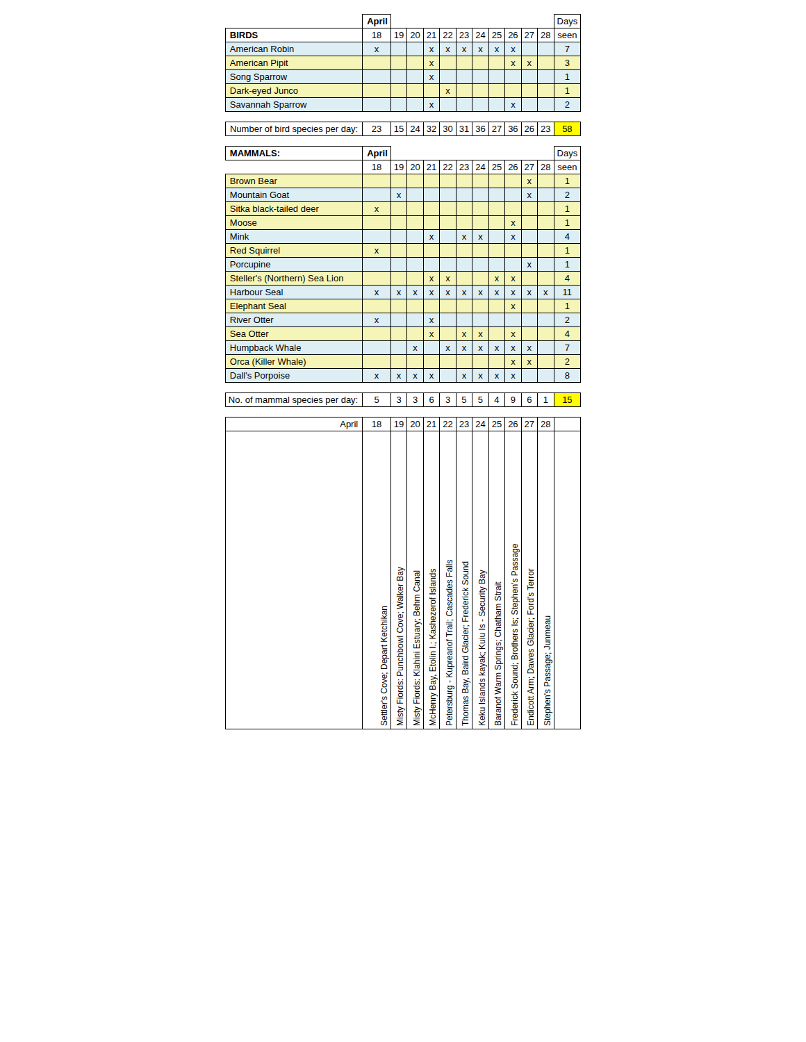| | April | | | | | | | | | | | Days |
| BIRDS | 18 | 19 | 20 | 21 | 22 | 23 | 24 | 25 | 26 | 27 | 28 | seen |
| American Robin | x | | | x | x | x | x | x | x | | | 7 |
| American Pipit | | | | x | | | | | x | x | | 3 |
| Song Sparrow | | | | x | | | | | | | | 1 |
| Dark-eyed Junco | | | | | x | | | | | | | 1 |
| Savannah Sparrow | | | | x | | | | | x | | | 2 |
| Number of bird species per day: | 23 | 15 | 24 | 32 | 30 | 31 | 36 | 27 | 36 | 26 | 23 | 58 |
| MAMMALS: | April | | | | | | | | | | | Days |
| | 18 | 19 | 20 | 21 | 22 | 23 | 24 | 25 | 26 | 27 | 28 | seen |
| Brown Bear | | | | | | | | | | x | | 1 |
| Mountain Goat | | x | | | | | | | | x | | 2 |
| Sitka black-tailed deer | x | | | | | | | | | | | 1 |
| Moose | | | | | | | | | x | | | 1 |
| Mink | | | | x | | x | x | | x | | | 4 |
| Red Squirrel | x | | | | | | | | | | | 1 |
| Porcupine | | | | | | | | | | x | | 1 |
| Steller's (Northern) Sea Lion | | | | x | x | | | x | x | | | 4 |
| Harbour Seal | x | x | x | x | x | x | x | x | x | x | x | 11 |
| Elephant Seal | | | | | | | | | x | | | 1 |
| River Otter | x | | | x | | | | | | | | 2 |
| Sea Otter | | | | x | | x | x | | x | | | 4 |
| Humpback Whale | | | x | | x | x | x | x | x | x | | 7 |
| Orca (Killer Whale) | | | | | | | | | x | x | | 2 |
| Dall's Porpoise | x | x | x | x | | x | x | x | x | | | 8 |
| No. of mammal species per day: | 5 | 3 | 3 | 6 | 3 | 5 | 5 | 4 | 9 | 6 | 1 | 15 |
| April | 18 | 19 | 20 | 21 | 22 | 23 | 24 | 25 | 26 | 27 | 28 | |
| | Settler's Cove; Depart Ketchikan | Misty Fiords: Punchbowl Cove; Walker Bay | Misty Fiords: Klahini Estuary; Behm Canal | McHenry Bay, Etolin I.; Kashezerof Islands | Petersburg - Kupreanof Trail; Cascades Falls | Thomas Bay, Baird Glacier; Frederick Sound | Keku Islands kayak; Kuiu Is - Security Bay | Baranof Warm Springs; Chatham Strait | Frederick Sound; Brothers Is; Stephen's Passage | Endicott Arm; Dawes Glacier; Ford's Terror | Stephen's Passage; Junmeau | |